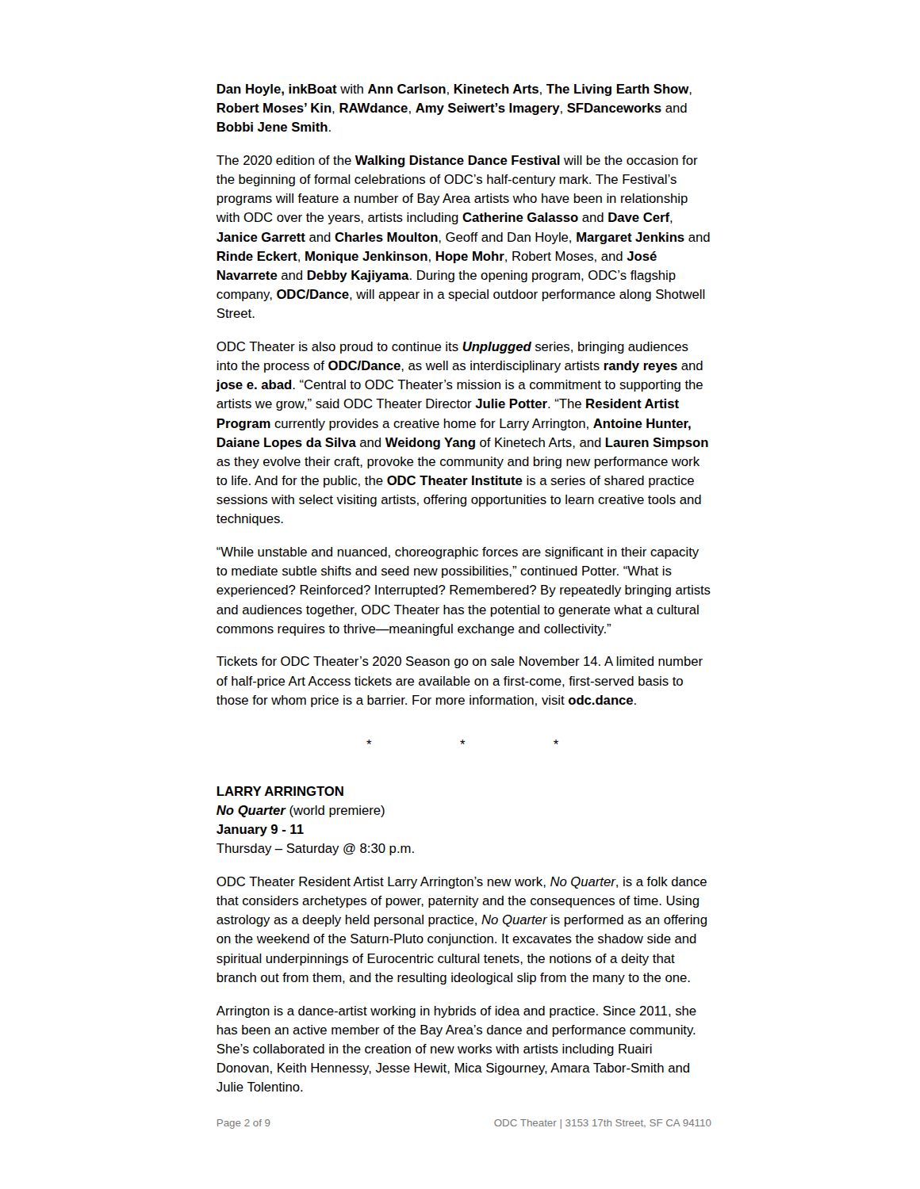Dan Hoyle, inkBoat with Ann Carlson, Kinetech Arts, The Living Earth Show, Robert Moses’ Kin, RAWdance, Amy Seiwert’s Imagery, SFDanceworks and Bobbi Jene Smith.
The 2020 edition of the Walking Distance Dance Festival will be the occasion for the beginning of formal celebrations of ODC’s half-century mark. The Festival’s programs will feature a number of Bay Area artists who have been in relationship with ODC over the years, artists including Catherine Galasso and Dave Cerf, Janice Garrett and Charles Moulton, Geoff and Dan Hoyle, Margaret Jenkins and Rinde Eckert, Monique Jenkinson, Hope Mohr, Robert Moses, and José Navarrete and Debby Kajiyama. During the opening program, ODC’s flagship company, ODC/Dance, will appear in a special outdoor performance along Shotwell Street.
ODC Theater is also proud to continue its Unplugged series, bringing audiences into the process of ODC/Dance, as well as interdisciplinary artists randy reyes and jose e. abad. “Central to ODC Theater’s mission is a commitment to supporting the artists we grow,” said ODC Theater Director Julie Potter. “The Resident Artist Program currently provides a creative home for Larry Arrington, Antoine Hunter, Daiane Lopes da Silva and Weidong Yang of Kinetech Arts, and Lauren Simpson as they evolve their craft, provoke the community and bring new performance work to life. And for the public, the ODC Theater Institute is a series of shared practice sessions with select visiting artists, offering opportunities to learn creative tools and techniques.
“While unstable and nuanced, choreographic forces are significant in their capacity to mediate subtle shifts and seed new possibilities,” continued Potter. “What is experienced? Reinforced? Interrupted? Remembered? By repeatedly bringing artists and audiences together, ODC Theater has the potential to generate what a cultural commons requires to thrive—meaningful exchange and collectivity.”
Tickets for ODC Theater’s 2020 Season go on sale November 14. A limited number of half-price Art Access tickets are available on a first-come, first-served basis to those for whom price is a barrier. For more information, visit odc.dance.
* * *
LARRY ARRINGTON
No Quarter (world premiere)
January 9 - 11
Thursday – Saturday @ 8:30 p.m.
ODC Theater Resident Artist Larry Arrington’s new work, No Quarter, is a folk dance that considers archetypes of power, paternity and the consequences of time. Using astrology as a deeply held personal practice, No Quarter is performed as an offering on the weekend of the Saturn-Pluto conjunction. It excavates the shadow side and spiritual underpinnings of Eurocentric cultural tenets, the notions of a deity that branch out from them, and the resulting ideological slip from the many to the one.
Arrington is a dance-artist working in hybrids of idea and practice. Since 2011, she has been an active member of the Bay Area’s dance and performance community. She’s collaborated in the creation of new works with artists including Ruairi Donovan, Keith Hennessy, Jesse Hewit, Mica Sigourney, Amara Tabor-Smith and Julie Tolentino.
Page 2 of 9
ODC Theater | 3153 17th Street, SF CA 94110